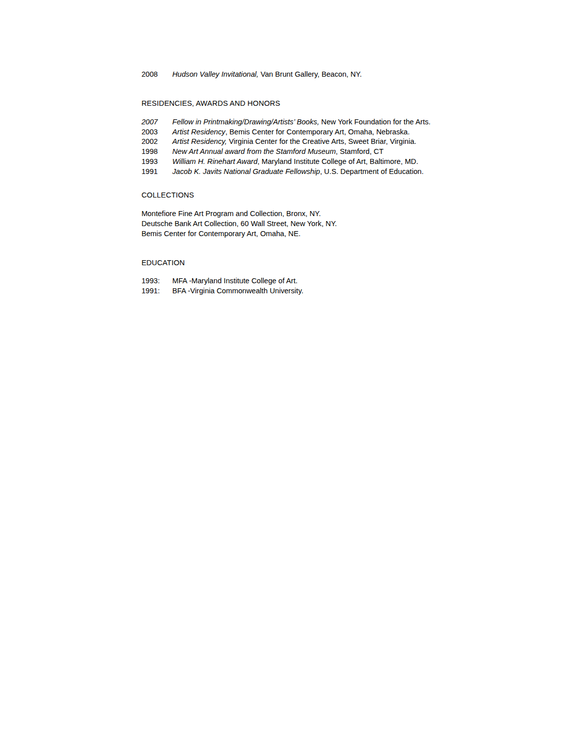2008
Hudson Valley Invitational, Van Brunt Gallery, Beacon, NY.
RESIDENCIES, AWARDS AND HONORS
2007
Fellow in Printmaking/Drawing/Artists’ Books, New York Foundation for the Arts.
2003
Artist Residency, Bemis Center for Contemporary Art, Omaha, Nebraska.
2002
Artist Residency, Virginia Center for the Creative Arts, Sweet Briar, Virginia.
1998
New Art Annual award from the Stamford Museum, Stamford, CT
1993
William H. Rinehart Award, Maryland Institute College of Art, Baltimore, MD.
1991
Jacob K. Javits National Graduate Fellowship, U.S. Department of Education.
COLLECTIONS
Montefiore Fine Art Program and Collection, Bronx, NY.
Deutsche Bank Art Collection, 60 Wall Street, New York, NY.
Bemis Center for Contemporary Art, Omaha, NE.
EDUCATION
1993:
MFA -Maryland Institute College of Art.
1991:
BFA -Virginia Commonwealth University.